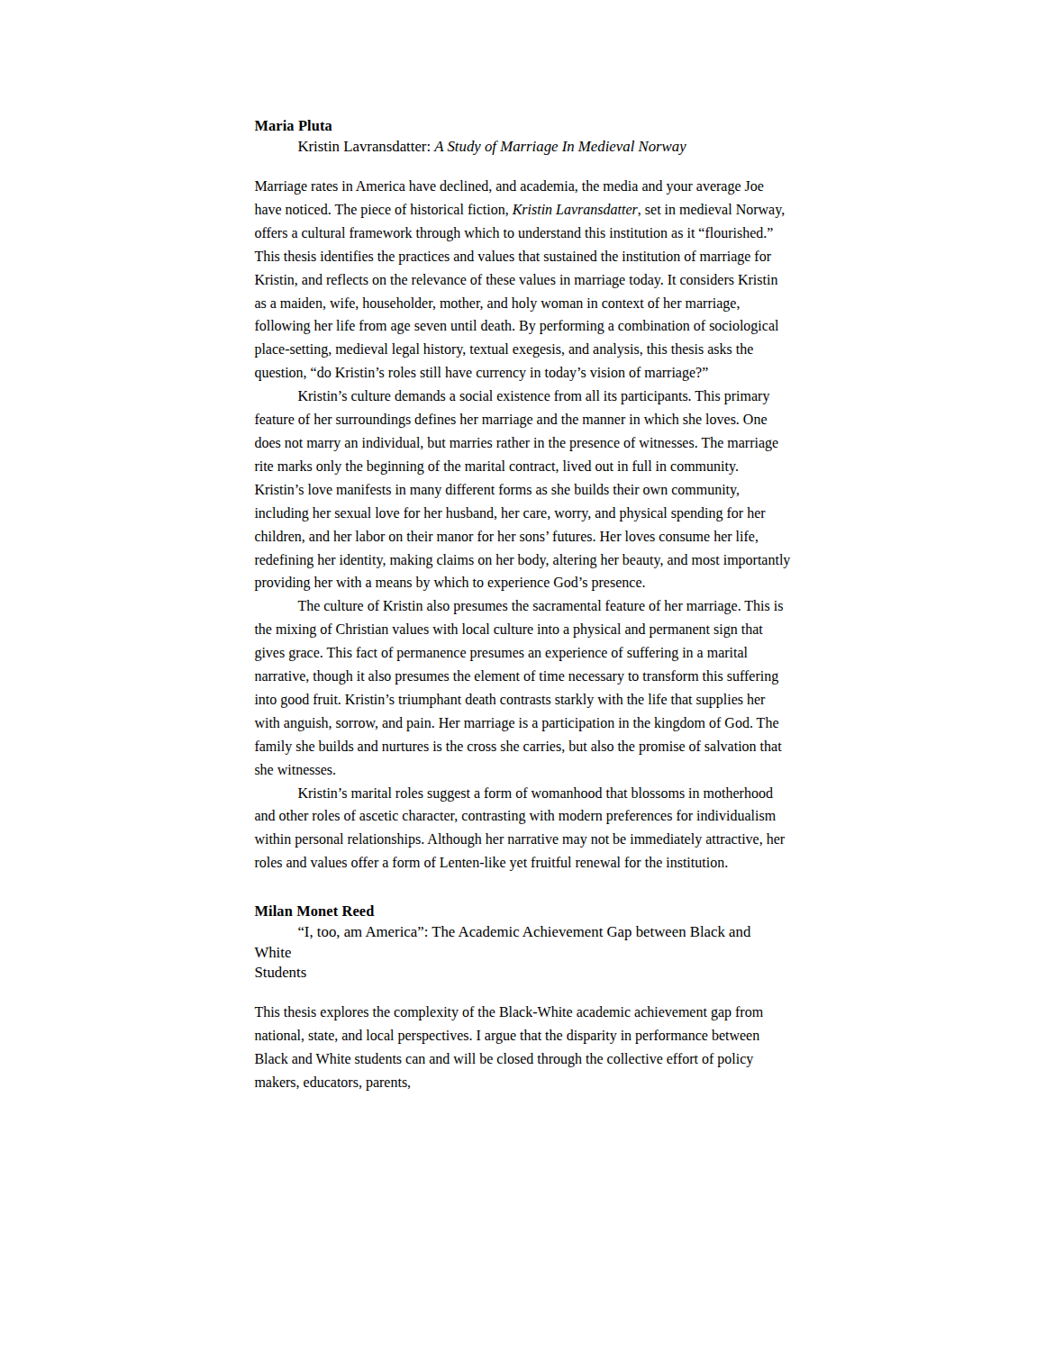Maria Pluta
Kristin Lavransdatter: A Study of Marriage In Medieval Norway
Marriage rates in America have declined, and academia, the media and your average Joe have noticed. The piece of historical fiction, Kristin Lavransdatter, set in medieval Norway, offers a cultural framework through which to understand this institution as it “flourished.” This thesis identifies the practices and values that sustained the institution of marriage for Kristin, and reflects on the relevance of these values in marriage today. It considers Kristin as a maiden, wife, householder, mother, and holy woman in context of her marriage, following her life from age seven until death. By performing a combination of sociological place-setting, medieval legal history, textual exegesis, and analysis, this thesis asks the question, “do Kristin’s roles still have currency in today’s vision of marriage?”
Kristin’s culture demands a social existence from all its participants. This primary feature of her surroundings defines her marriage and the manner in which she loves. One does not marry an individual, but marries rather in the presence of witnesses. The marriage rite marks only the beginning of the marital contract, lived out in full in community. Kristin’s love manifests in many different forms as she builds their own community, including her sexual love for her husband, her care, worry, and physical spending for her children, and her labor on their manor for her sons’ futures. Her loves consume her life, redefining her identity, making claims on her body, altering her beauty, and most importantly providing her with a means by which to experience God’s presence.
The culture of Kristin also presumes the sacramental feature of her marriage. This is the mixing of Christian values with local culture into a physical and permanent sign that gives grace. This fact of permanence presumes an experience of suffering in a marital narrative, though it also presumes the element of time necessary to transform this suffering into good fruit. Kristin’s triumphant death contrasts starkly with the life that supplies her with anguish, sorrow, and pain. Her marriage is a participation in the kingdom of God. The family she builds and nurtures is the cross she carries, but also the promise of salvation that she witnesses.
Kristin’s marital roles suggest a form of womanhood that blossoms in motherhood and other roles of ascetic character, contrasting with modern preferences for individualism within personal relationships. Although her narrative may not be immediately attractive, her roles and values offer a form of Lenten-like yet fruitful renewal for the institution.
Milan Monet Reed
“I, too, am America”: The Academic Achievement Gap between Black and White
Students
This thesis explores the complexity of the Black-White academic achievement gap from national, state, and local perspectives. I argue that the disparity in performance between Black and White students can and will be closed through the collective effort of policy makers, educators, parents,